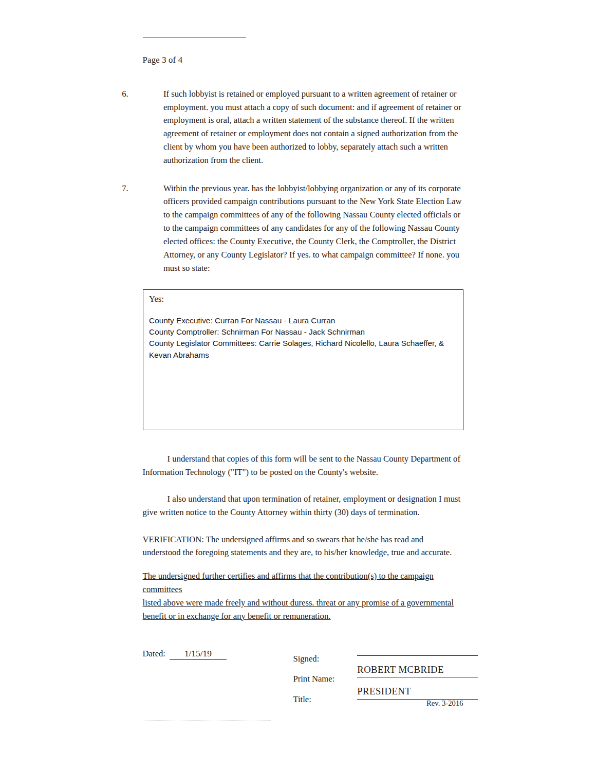Page 3 of 4
6. If such lobbyist is retained or employed pursuant to a written agreement of retainer or employment. you must attach a copy of such document: and if agreement of retainer or employment is oral, attach a written statement of the substance thereof. If the written agreement of retainer or employment does not contain a signed authorization from the client by whom you have been authorized to lobby, separately attach such a written authorization from the client.
7. Within the previous year. has the lobbyist/lobbying organization or any of its corporate officers provided campaign contributions pursuant to the New York State Election Law to the campaign committees of any of the following Nassau County elected officials or to the campaign committees of any candidates for any of the following Nassau County elected offices: the County Executive, the County Clerk, the Comptroller, the District Attorney, or any County Legislator? If yes. to what campaign committee? If none. you must so state:
Yes:
County Executive: Curran For Nassau - Laura Curran
County Comptroller: Schnirman For Nassau - Jack Schnirman
County Legislator Committees: Carrie Solages, Richard Nicolello, Laura Schaeffer, &
Kevan Abrahams
I understand that copies of this form will be sent to the Nassau County Department of Information Technology ("IT") to be posted on the County's website.
I also understand that upon termination of retainer, employment or designation I must give written notice to the County Attorney within thirty (30) days of termination.
VERIFICATION: The undersigned affirms and so swears that he/she has read and understood the foregoing statements and they are, to his/her knowledge, true and accurate.
The undersigned further certifies and affirms that the contribution(s) to the campaign committees
listed above were made freely and without duress. threat or any promise of a governmental
benefit or in exchange for any benefit or remuneration.
Dated: 1/15/19
Signed:
Print Name:
Title:
​
ROBERT MCBRIDE
PRESIDENT
Rev. 3-2016